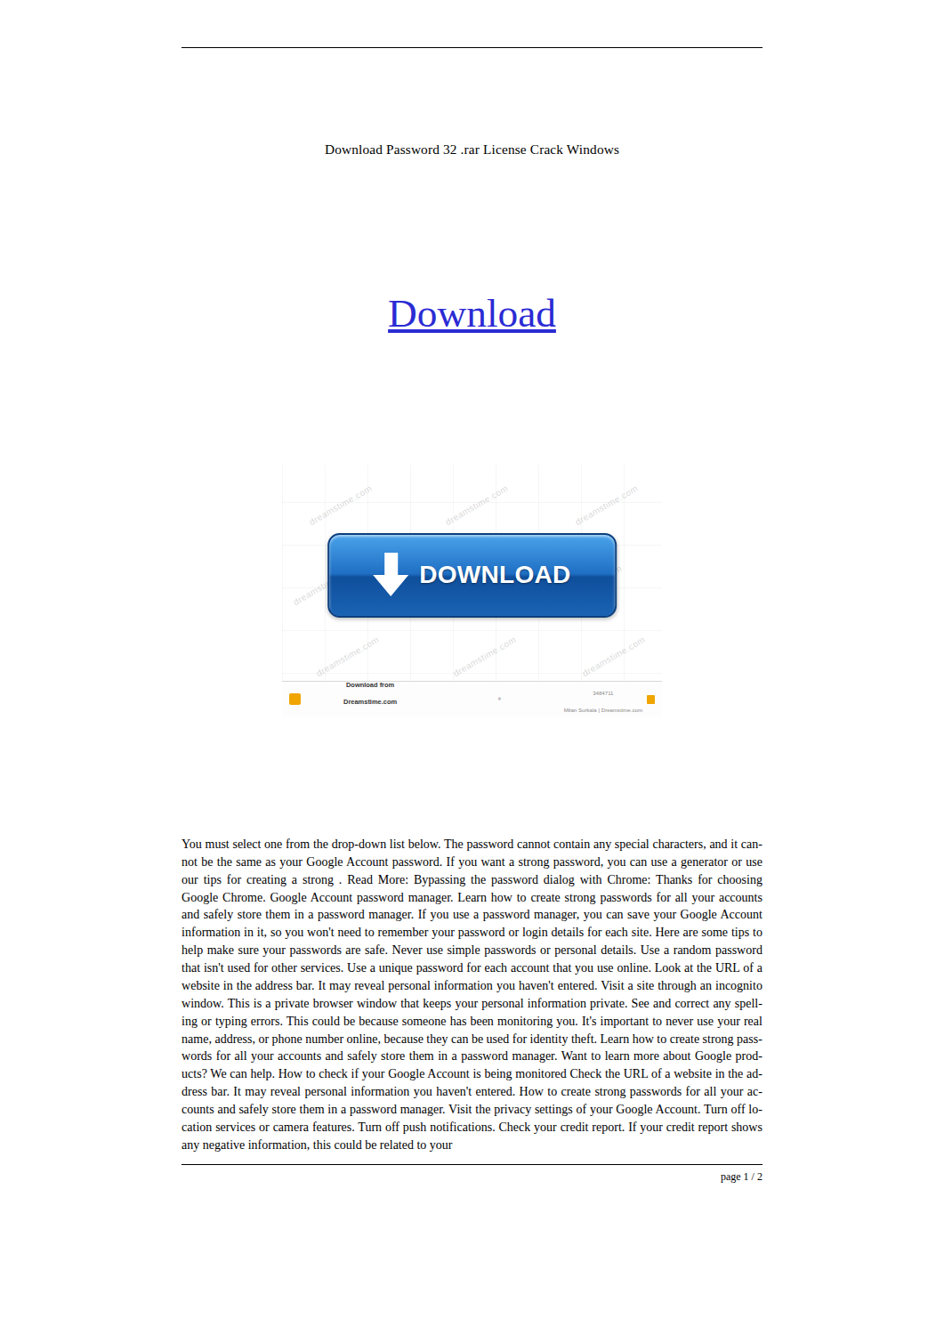Download Password 32 .rar License Crack Windows
Download
dreamstime.com dreamstime.com dreamstime.com dreamstime.com dreamstime.com dreamstime.com dreamstime.com dreamstime.com dreamstime.com
DOWNLOAD
Download from
Dreamstime.com
This watermarked comp image is for previewing purposes only.
✦
3484711
Milan Surkala | Dreamstime.com
You must select one from the drop-down list below. The password cannot contain any special characters, and it cannot be the same as your Google Account password. If you want a strong password, you can use a generator or use our tips for creating a strong . Read More: Bypassing the password dialog with Chrome: Thanks for choosing Google Chrome. Google Account password manager. Learn how to create strong passwords for all your accounts and safely store them in a password manager. If you use a password manager, you can save your Google Account information in it, so you won't need to remember your password or login details for each site. Here are some tips to help make sure your passwords are safe. Never use simple passwords or personal details. Use a random password that isn't used for other services. Use a unique password for each account that you use online. Look at the URL of a website in the address bar. It may reveal personal information you haven't entered. Visit a site through an incognito window. This is a private browser window that keeps your personal information private. See and correct any spelling or typing errors. This could be because someone has been monitoring you. It's important to never use your real name, address, or phone number online, because they can be used for identity theft. Learn how to create strong passwords for all your accounts and safely store them in a password manager. Want to learn more about Google products? We can help. How to check if your Google Account is being monitored Check the URL of a website in the address bar. It may reveal personal information you haven't entered. How to create strong passwords for all your accounts and safely store them in a password manager. Visit the privacy settings of your Google Account. Turn off location services or camera features. Turn off push notifications. Check your credit report. If your credit report shows any negative information, this could be related to your
page 1 / 2